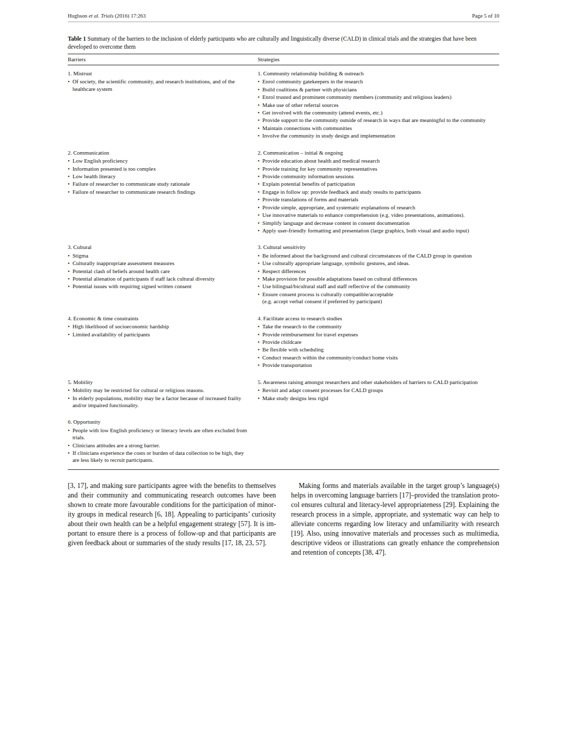Hughson et al. Trials (2016) 17:263
Page 5 of 10
Table 1 Summary of the barriers to the inclusion of elderly participants who are culturally and linguistically diverse (CALD) in clinical trials and the strategies that have been developed to overcome them
| Barriers | Strategies |
| --- | --- |
| 1. Mistrust Of society, the scientific community, and research institutions, and of the healthcare system | 1. Community relationship building & outreach Enrol community gatekeepers in the research Build coalitions & partner with physicians Enrol trusted and prominent community members (community and religious leaders) Make use of other referral sources Get involved with the community (attend events, etc.) Provide support to the community outside of research in ways that are meaningful to the community Maintain connections with communities Involve the community in study design and implementation |
| 2. Communication Low English proficiency Information presented is too complex Low health literacy Failure of researcher to communicate study rationale Failure of researcher to communicate research findings | 2. Communication – initial & ongoing Provide education about health and medical research Provide training for key community representatives Provide community information sessions Explain potential benefits of participation Engage in follow up: provide feedback and study results to participants Provide translations of forms and materials Provide simple, appropriate, and systematic explanations of research Use innovative materials to enhance comprehension (e.g. video presentations, animations). Simplify language and decrease content in consent documentation Apply user-friendly formatting and presentation (large graphics, both visual and audio input) |
| 3. Cultural Stigma Culturally inappropriate assessment measures Potential clash of beliefs around health care Potential alienation of participants if staff lack cultural diversity Potential issues with requiring signed written consent | 3. Cultural sensitivity Be informed about the background and cultural circumstances of the CALD group in question Use culturally appropriate language, symbolic gestures, and ideas. Respect differences Make provision for possible adaptations based on cultural differences Use bilingual/bicultural staff and staff reflective of the community Ensure consent process is culturally compatible/acceptable (e.g. accept verbal consent if preferred by participant) |
| 4. Economic & time constraints High likelihood of socioeconomic hardship Limited availability of participants | 4. Facilitate access to research studies Take the research to the community Provide reimbursement for travel expenses Provide childcare Be flexible with scheduling Conduct research within the community/conduct home visits Provide transportation |
| 5. Mobility Mobility may be restricted for cultural or religious reasons. In elderly populations, mobility may be a factor because of increased frailty and/or impaired functionality. | 5. Awareness raising amongst researchers and other stakeholders of barriers to CALD participation Revisit and adapt consent processes for CALD groups Make study designs less rigid |
| 6. Opportunity People with low English proficiency or literacy levels are often excluded from trials. Clinicians attitudes are a strong barrier. If clinicians experience the costs or burden of data collection to be high, they are less likely to recruit participants. | |
[3, 17], and making sure participants agree with the benefits to themselves and their community and communicating research outcomes have been shown to create more favourable conditions for the participation of minority groups in medical research [6, 18]. Appealing to participants’ curiosity about their own health can be a helpful engagement strategy [57]. It is important to ensure there is a process of follow-up and that participants are given feedback about or summaries of the study results [17, 18, 23, 57].
Making forms and materials available in the target group’s language(s) helps in overcoming language barriers [17]–provided the translation protocol ensures cultural and literacy-level appropriateness [29]. Explaining the research process in a simple, appropriate, and systematic way can help to alleviate concerns regarding low literacy and unfamiliarity with research [19]. Also, using innovative materials and processes such as multimedia, descriptive videos or illustrations can greatly enhance the comprehension and retention of concepts [38, 47].